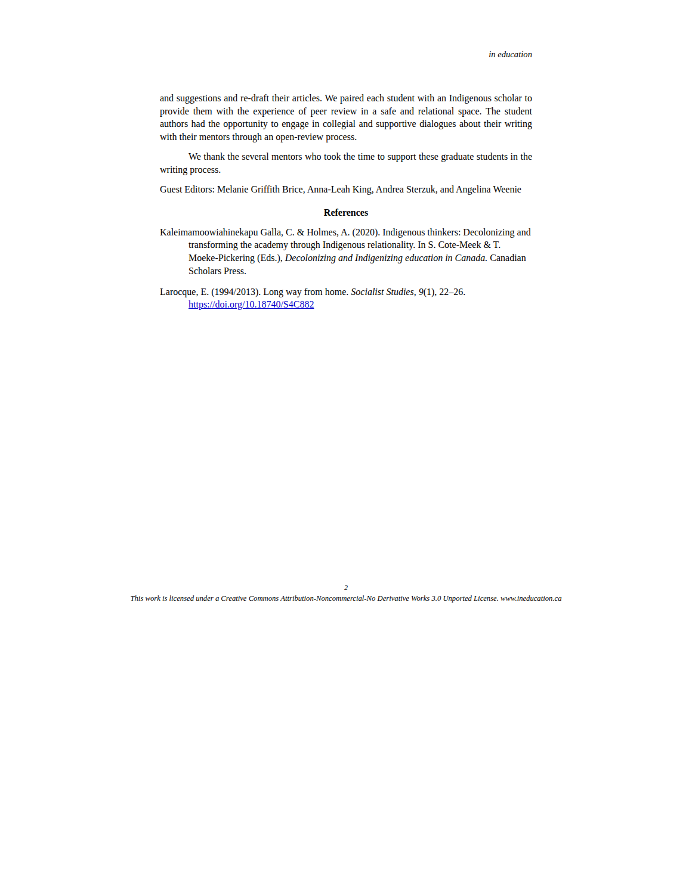in education
and suggestions and re-draft their articles. We paired each student with an Indigenous scholar to provide them with the experience of peer review in a safe and relational space. The student authors had the opportunity to engage in collegial and supportive dialogues about their writing with their mentors through an open-review process.
We thank the several mentors who took the time to support these graduate students in the writing process.
Guest Editors: Melanie Griffith Brice, Anna-Leah King, Andrea Sterzuk, and Angelina Weenie
References
Kaleimamoowiahinekapu Galla, C. & Holmes, A. (2020). Indigenous thinkers: Decolonizing and transforming the academy through Indigenous relationality. In S. Cote-Meek & T. Moeke-Pickering (Eds.), Decolonizing and Indigenizing education in Canada. Canadian Scholars Press.
Larocque, E. (1994/2013). Long way from home. Socialist Studies, 9(1), 22–26. https://doi.org/10.18740/S4C882
2
This work is licensed under a Creative Commons Attribution-Noncommercial-No Derivative Works 3.0 Unported License. www.ineducation.ca